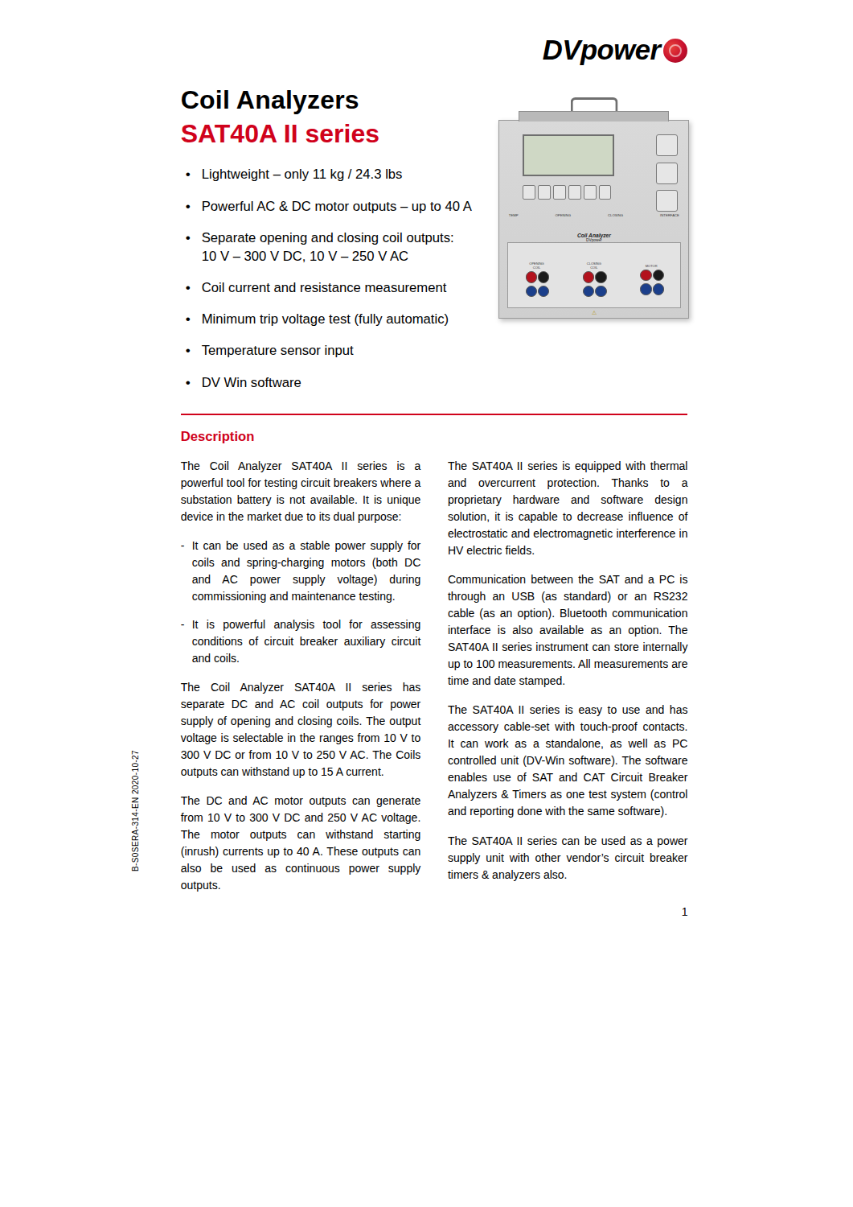DV power
Coil Analyzers
SAT40A II series
Lightweight – only 11 kg / 24.3 lbs
Powerful AC & DC motor outputs – up to 40 A
Separate opening and closing coil outputs:
10 V – 300 V DC, 10 V – 250 V AC
Coil current and resistance measurement
Minimum trip voltage test (fully automatic)
Temperature sensor input
DV Win software
TEMP
OPENING
CLOSING
INTERFACE
Coil Analyzer DVpower
OPENING
COIL
CLOSING
COIL
MOTOR
⚠
Description
The Coil Analyzer SAT40A II series is a powerful tool for testing circuit breakers where a substation battery is not available. It is unique device in the market due to its dual purpose:
It can be used as a stable power supply for coils and spring-charging motors (both DC and AC power supply voltage) during commissioning and maintenance testing.
It is powerful analysis tool for assessing conditions of circuit breaker auxiliary circuit and coils.
The Coil Analyzer SAT40A II series has separate DC and AC coil outputs for power supply of opening and closing coils. The output voltage is selectable in the ranges from 10 V to 300 V DC or from 10 V to 250 V AC. The Coils outputs can withstand up to 15 A current.
The DC and AC motor outputs can generate from 10 V to 300 V DC and 250 V AC voltage. The motor outputs can withstand starting (inrush) currents up to 40 A. These outputs can also be used as continuous power supply outputs.
The SAT40A II series is equipped with thermal and overcurrent protection. Thanks to a proprietary hardware and software design solution, it is capable to decrease influence of electrostatic and electromagnetic interference in HV electric fields.
Communication between the SAT and a PC is through an USB (as standard) or an RS232 cable (as an option). Bluetooth communication interface is also available as an option. The SAT40A II series instrument can store internally up to 100 measurements. All measurements are time and date stamped.
The SAT40A II series is easy to use and has accessory cable-set with touch-proof contacts. It can work as a standalone, as well as PC controlled unit (DV-Win software). The software enables use of SAT and CAT Circuit Breaker Analyzers & Timers as one test system (control and reporting done with the same software).
The SAT40A II series can be used as a power supply unit with other vendor’s circuit breaker timers & analyzers also.
B-S0SERA-314-EN 2020-10-27
1